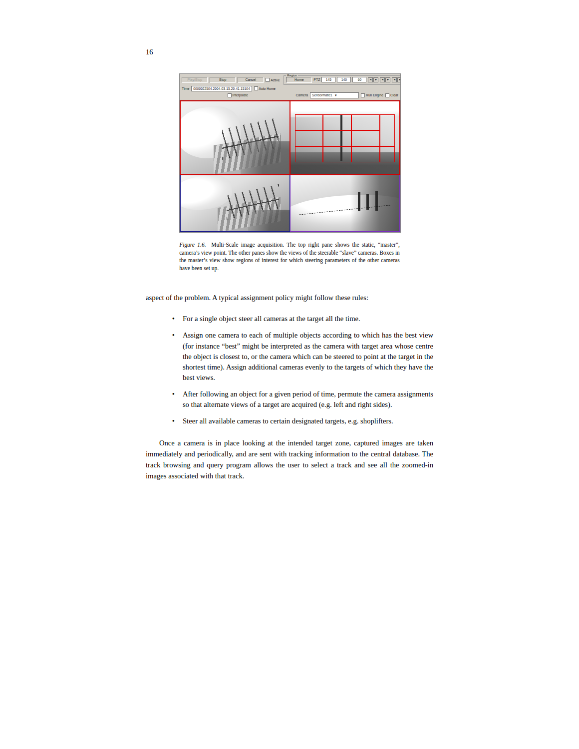16
Play/Stop Stop Cancel Active Region Home PTZ 145 140 60 ◄► ◄► ◄► Steer
Time 0000022504-2004-03-15-20-41-15104 Auto Home
Interpolate Camera Sensormatic1 ▾ Run Engine Clear
Figure 1.6. Multi-Scale image acquisition. The top right pane shows the static, “master”, camera’s view point. The other panes show the views of the steerable “slave” cameras. Boxes in the master’s view show regions of interest for which steering parameters of the other cameras have been set up.
aspect of the problem. A typical assignment policy might follow these rules:
For a single object steer all cameras at the target all the time.
Assign one camera to each of multiple objects according to which has the best view (for instance “best” might be interpreted as the camera with target area whose centre the object is closest to, or the camera which can be steered to point at the target in the shortest time). Assign additional cameras evenly to the targets of which they have the best views.
After following an object for a given period of time, permute the camera assignments so that alternate views of a target are acquired (e.g. left and right sides).
Steer all available cameras to certain designated targets, e.g. shoplifters.
Once a camera is in place looking at the intended target zone, captured images are taken immediately and periodically, and are sent with tracking information to the central database. The track browsing and query program allows the user to select a track and see all the zoomed-in images associated with that track.